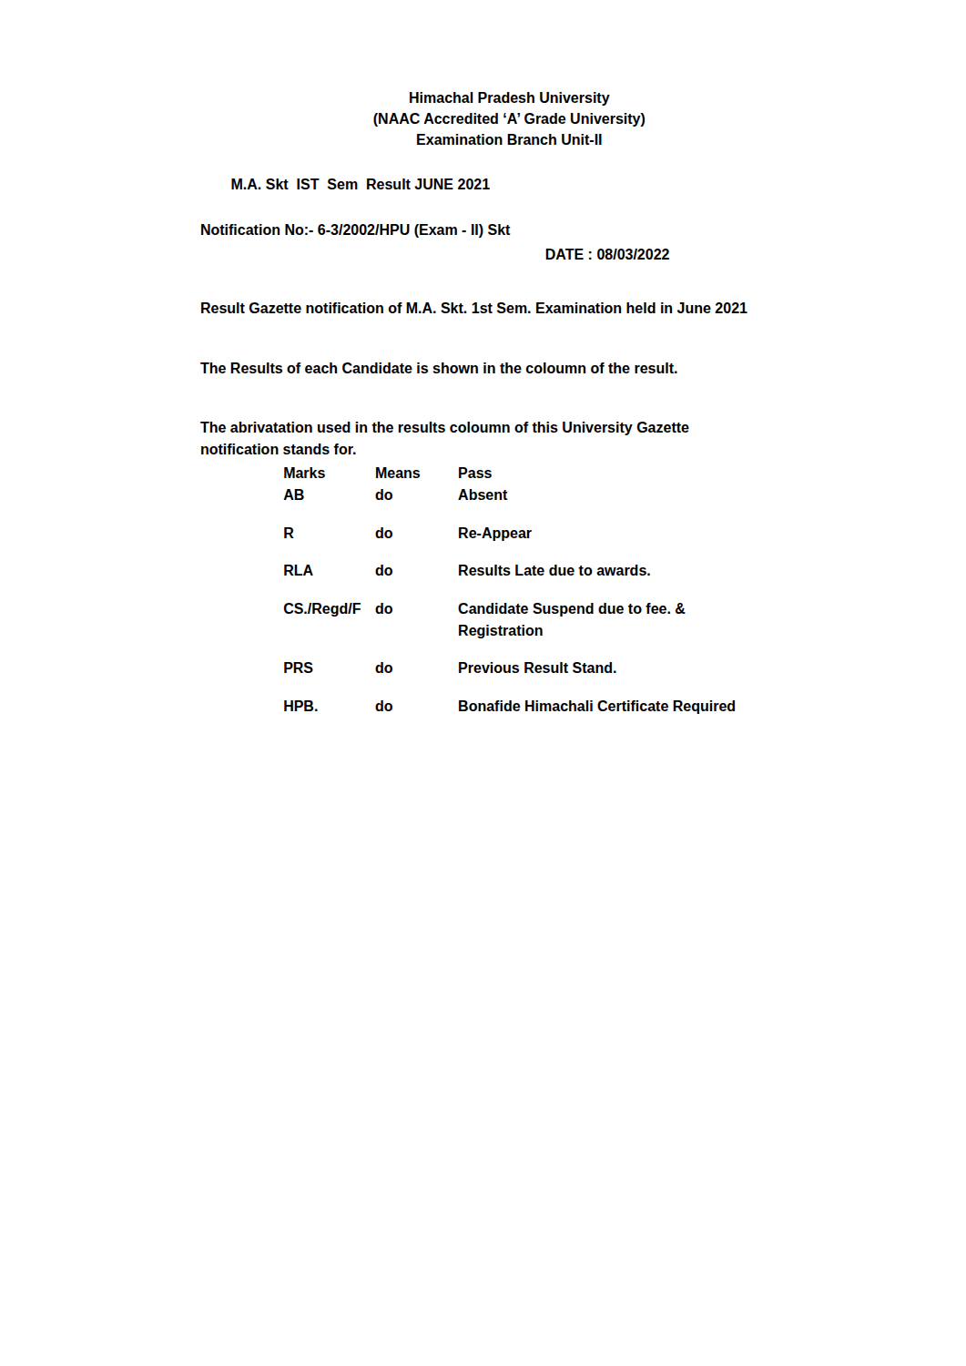Himachal Pradesh University
(NAAC Accredited ‘A’ Grade University)
Examination Branch Unit-II
M.A. Skt IST Sem Result JUNE 2021
Notification No:- 6-3/2002/HPU (Exam - II) Skt
DATE : 08/03/2022
Result Gazette notification of M.A. Skt. 1st Sem. Examination held in June 2021
The Results of each Candidate is shown in the coloumn of the result.
The abrivatation used in the results coloumn of this University Gazette notification stands for.
| Marks | Means | Pass |
| AB | do | Absent |
| R | do | Re-Appear |
| RLA | do | Results Late due to awards. |
| CS./Regd/F | do | Candidate Suspend due to fee. & Registration |
| PRS | do | Previous Result Stand. |
| HPB. | do | Bonafide Himachali Certificate Required |